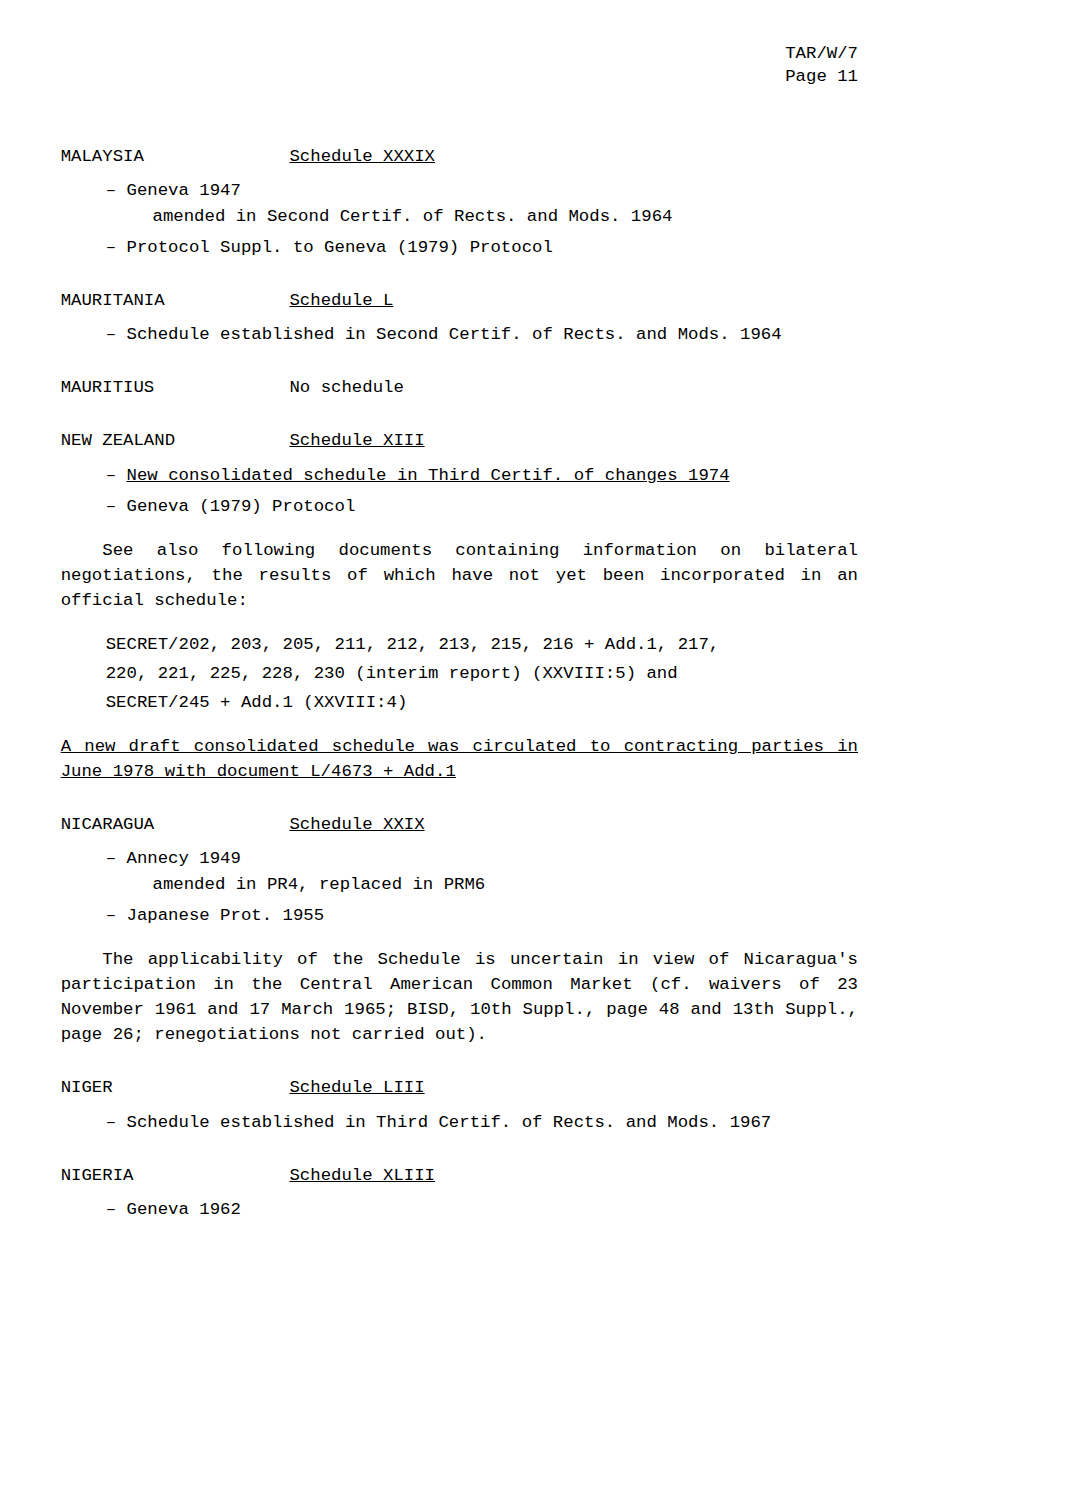TAR/W/7
Page 11
MALAYSIA Schedule XXXIX
– Geneva 1947 amended in Second Certif. of Rects. and Mods. 1964
– Protocol Suppl. to Geneva (1979) Protocol
MAURITANIA Schedule L
– Schedule established in Second Certif. of Rects. and Mods. 1964
MAURITIUS No schedule
NEW ZEALAND Schedule XIII
– New consolidated schedule in Third Certif. of changes 1974
– Geneva (1979) Protocol
See also following documents containing information on bilateral negotiations, the results of which have not yet been incorporated in an official schedule:
SECRET/202, 203, 205, 211, 212, 213, 215, 216 + Add.1, 217,
220, 221, 225, 228, 230 (interim report) (XXVIII:5) and
SECRET/245 + Add.1 (XXVIII:4)
A new draft consolidated schedule was circulated to contracting parties in June 1978 with document L/4673 + Add.1
NICARAGUA Schedule XXIX
– Annecy 1949 amended in PR4, replaced in PRM6
– Japanese Prot. 1955
The applicability of the Schedule is uncertain in view of Nicaragua's participation in the Central American Common Market (cf. waivers of 23 November 1961 and 17 March 1965; BISD, 10th Suppl., page 48 and 13th Suppl., page 26; renegotiations not carried out).
NIGER Schedule LIII
– Schedule established in Third Certif. of Rects. and Mods. 1967
NIGERIA Schedule XLIII
– Geneva 1962